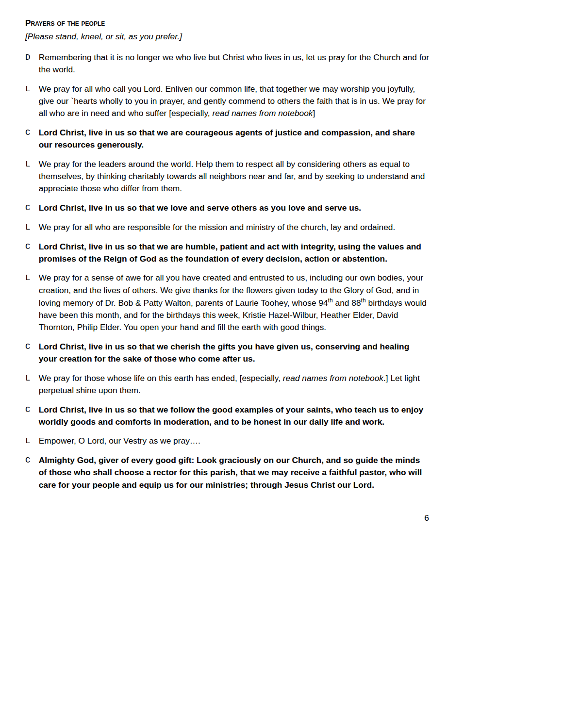Prayers of the People
[Please stand, kneel, or sit, as you prefer.]
D
Remembering that it is no longer we who live but Christ who lives in us, let us pray for the Church and for the world.
L
We pray for all who call you Lord. Enliven our common life, that together we may worship you joyfully, give our `hearts wholly to you in prayer, and gently commend to others the faith that is in us. We pray for all who are in need and who suffer [especially, read names from notebook]
C
Lord Christ, live in us so that we are courageous agents of justice and compassion, and share our resources generously.
L
We pray for the leaders around the world. Help them to respect all by considering others as equal to themselves, by thinking charitably towards all neighbors near and far, and by seeking to understand and appreciate those who differ from them.
C
Lord Christ, live in us so that we love and serve others as you love and serve us.
L
We pray for all who are responsible for the mission and ministry of the church, lay and ordained.
C
Lord Christ, live in us so that we are humble, patient and act with integrity, using the values and promises of the Reign of God as the foundation of every decision, action or abstention.
L
We pray for a sense of awe for all you have created and entrusted to us, including our own bodies, your creation, and the lives of others. We give thanks for the flowers given today to the Glory of God, and in loving memory of Dr. Bob & Patty Walton, parents of Laurie Toohey, whose 94th and 88th birthdays would have been this month, and for the birthdays this week, Kristie Hazel-Wilbur, Heather Elder, David Thornton, Philip Elder. You open your hand and fill the earth with good things.
C
Lord Christ, live in us so that we cherish the gifts you have given us, conserving and healing your creation for the sake of those who come after us.
L
We pray for those whose life on this earth has ended, [especially, read names from notebook.] Let light perpetual shine upon them.
C
Lord Christ, live in us so that we follow the good examples of your saints, who teach us to enjoy worldly goods and comforts in moderation, and to be honest in our daily life and work.
L
Empower, O Lord, our Vestry as we pray….
C
Almighty God, giver of every good gift: Look graciously on our Church, and so guide the minds of those who shall choose a rector for this parish, that we may receive a faithful pastor, who will care for your people and equip us for our ministries; through Jesus Christ our Lord.
6